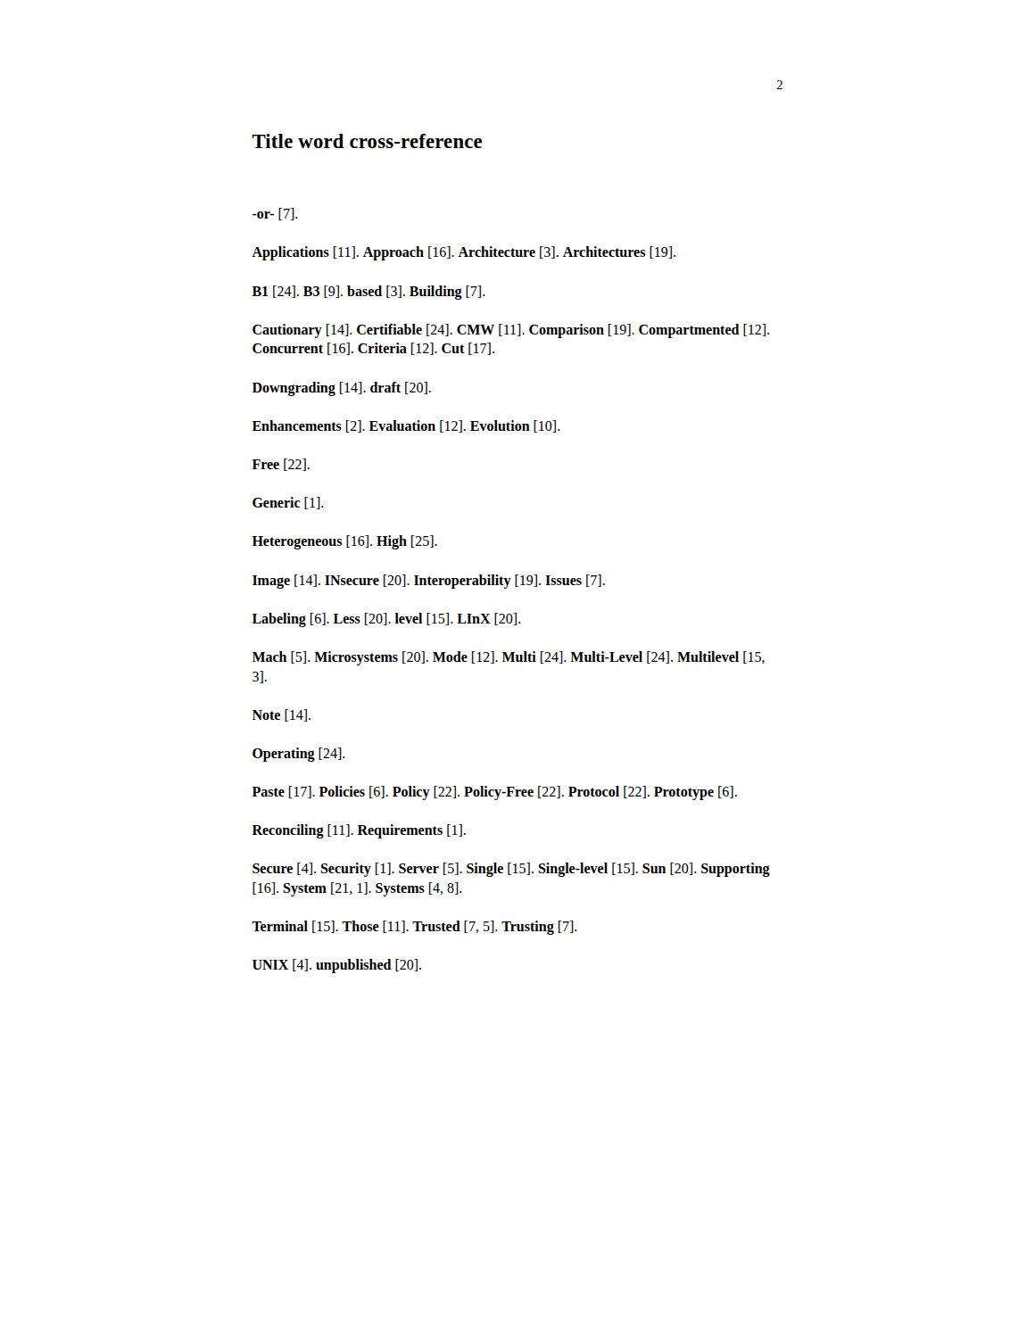2
Title word cross-reference
-or- [7].
Applications [11]. Approach [16]. Architecture [3]. Architectures [19].
B1 [24]. B3 [9]. based [3]. Building [7].
Cautionary [14]. Certifiable [24]. CMW [11]. Comparison [19]. Compartmented [12]. Concurrent [16]. Criteria [12]. Cut [17].
Downgrading [14]. draft [20].
Enhancements [2]. Evaluation [12]. Evolution [10].
Free [22].
Generic [1].
Heterogeneous [16]. High [25].
Image [14]. INsecure [20]. Interoperability [19]. Issues [7].
Labeling [6]. Less [20]. level [15]. LInX [20].
Mach [5]. Microsystems [20]. Mode [12]. Multi [24]. Multi-Level [24]. Multilevel [15, 3].
Note [14].
Operating [24].
Paste [17]. Policies [6]. Policy [22]. Policy-Free [22]. Protocol [22]. Prototype [6].
Reconciling [11]. Requirements [1].
Secure [4]. Security [1]. Server [5]. Single [15]. Single-level [15]. Sun [20]. Supporting [16]. System [21, 1]. Systems [4, 8].
Terminal [15]. Those [11]. Trusted [7, 5]. Trusting [7].
UNIX [4]. unpublished [20].